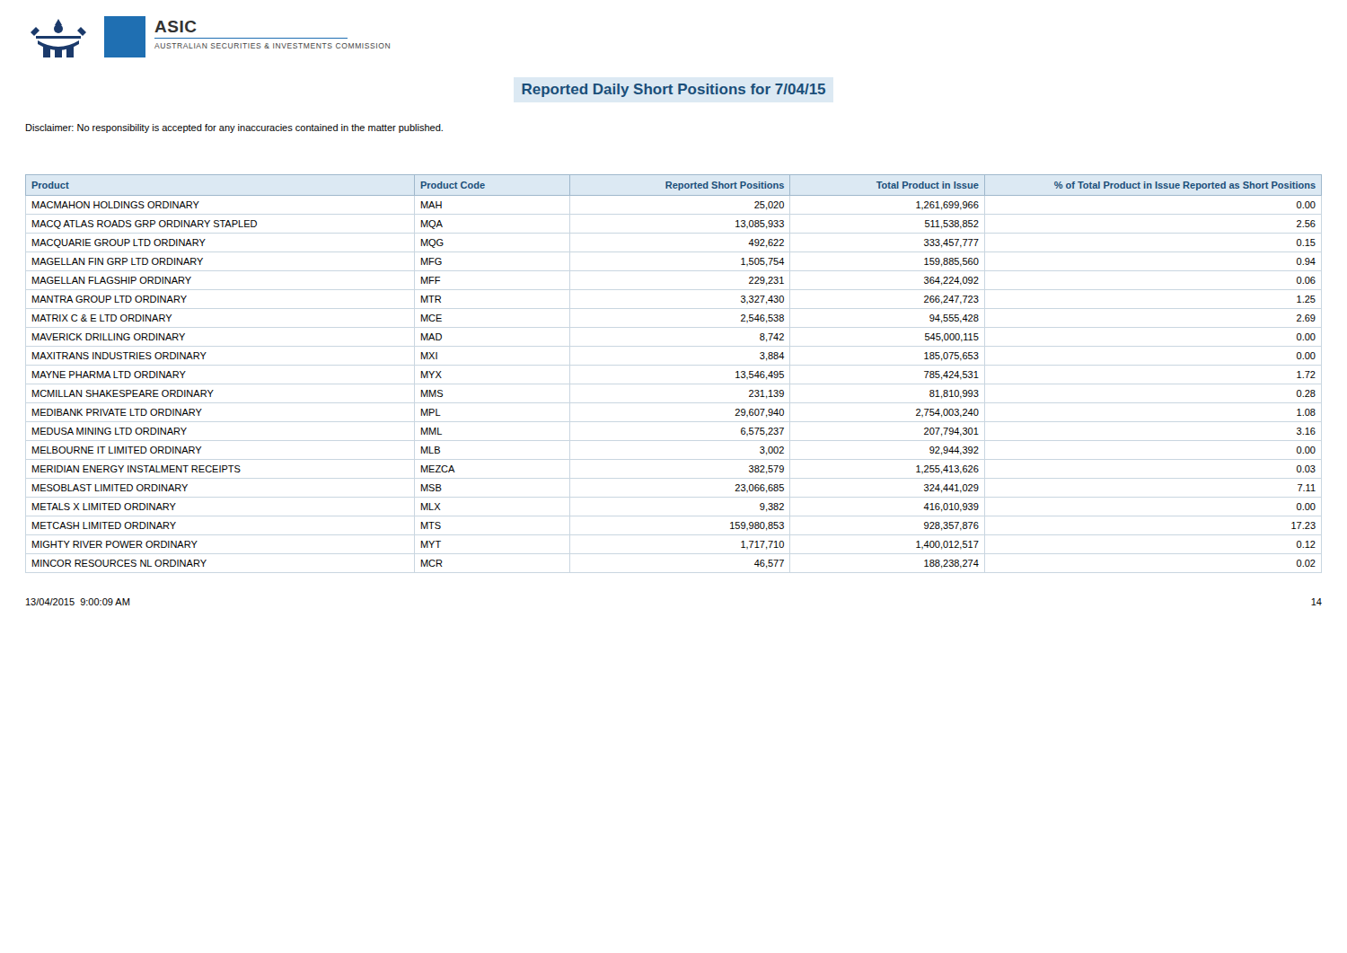ASIC
Australian Securities & Investments Commission
Reported Daily Short Positions for 7/04/15
Disclaimer: No responsibility is accepted for any inaccuracies contained in the matter published.
| Product | Product Code | Reported Short Positions | Total Product in Issue | % of Total Product in Issue Reported as Short Positions |
| --- | --- | --- | --- | --- |
| MACMAHON HOLDINGS ORDINARY | MAH | 25,020 | 1,261,699,966 | 0.00 |
| MACQ ATLAS ROADS GRP ORDINARY STAPLED | MQA | 13,085,933 | 511,538,852 | 2.56 |
| MACQUARIE GROUP LTD ORDINARY | MQG | 492,622 | 333,457,777 | 0.15 |
| MAGELLAN FIN GRP LTD ORDINARY | MFG | 1,505,754 | 159,885,560 | 0.94 |
| MAGELLAN FLAGSHIP ORDINARY | MFF | 229,231 | 364,224,092 | 0.06 |
| MANTRA GROUP LTD ORDINARY | MTR | 3,327,430 | 266,247,723 | 1.25 |
| MATRIX C & E LTD ORDINARY | MCE | 2,546,538 | 94,555,428 | 2.69 |
| MAVERICK DRILLING ORDINARY | MAD | 8,742 | 545,000,115 | 0.00 |
| MAXITRANS INDUSTRIES ORDINARY | MXI | 3,884 | 185,075,653 | 0.00 |
| MAYNE PHARMA LTD ORDINARY | MYX | 13,546,495 | 785,424,531 | 1.72 |
| MCMILLAN SHAKESPEARE ORDINARY | MMS | 231,139 | 81,810,993 | 0.28 |
| MEDIBANK PRIVATE LTD ORDINARY | MPL | 29,607,940 | 2,754,003,240 | 1.08 |
| MEDUSA MINING LTD ORDINARY | MML | 6,575,237 | 207,794,301 | 3.16 |
| MELBOURNE IT LIMITED ORDINARY | MLB | 3,002 | 92,944,392 | 0.00 |
| MERIDIAN ENERGY INSTALMENT RECEIPTS | MEZCA | 382,579 | 1,255,413,626 | 0.03 |
| MESOBLAST LIMITED ORDINARY | MSB | 23,066,685 | 324,441,029 | 7.11 |
| METALS X LIMITED ORDINARY | MLX | 9,382 | 416,010,939 | 0.00 |
| METCASH LIMITED ORDINARY | MTS | 159,980,853 | 928,357,876 | 17.23 |
| MIGHTY RIVER POWER ORDINARY | MYT | 1,717,710 | 1,400,012,517 | 0.12 |
| MINCOR RESOURCES NL ORDINARY | MCR | 46,577 | 188,238,274 | 0.02 |
13/04/2015 9:00:09 AM
14